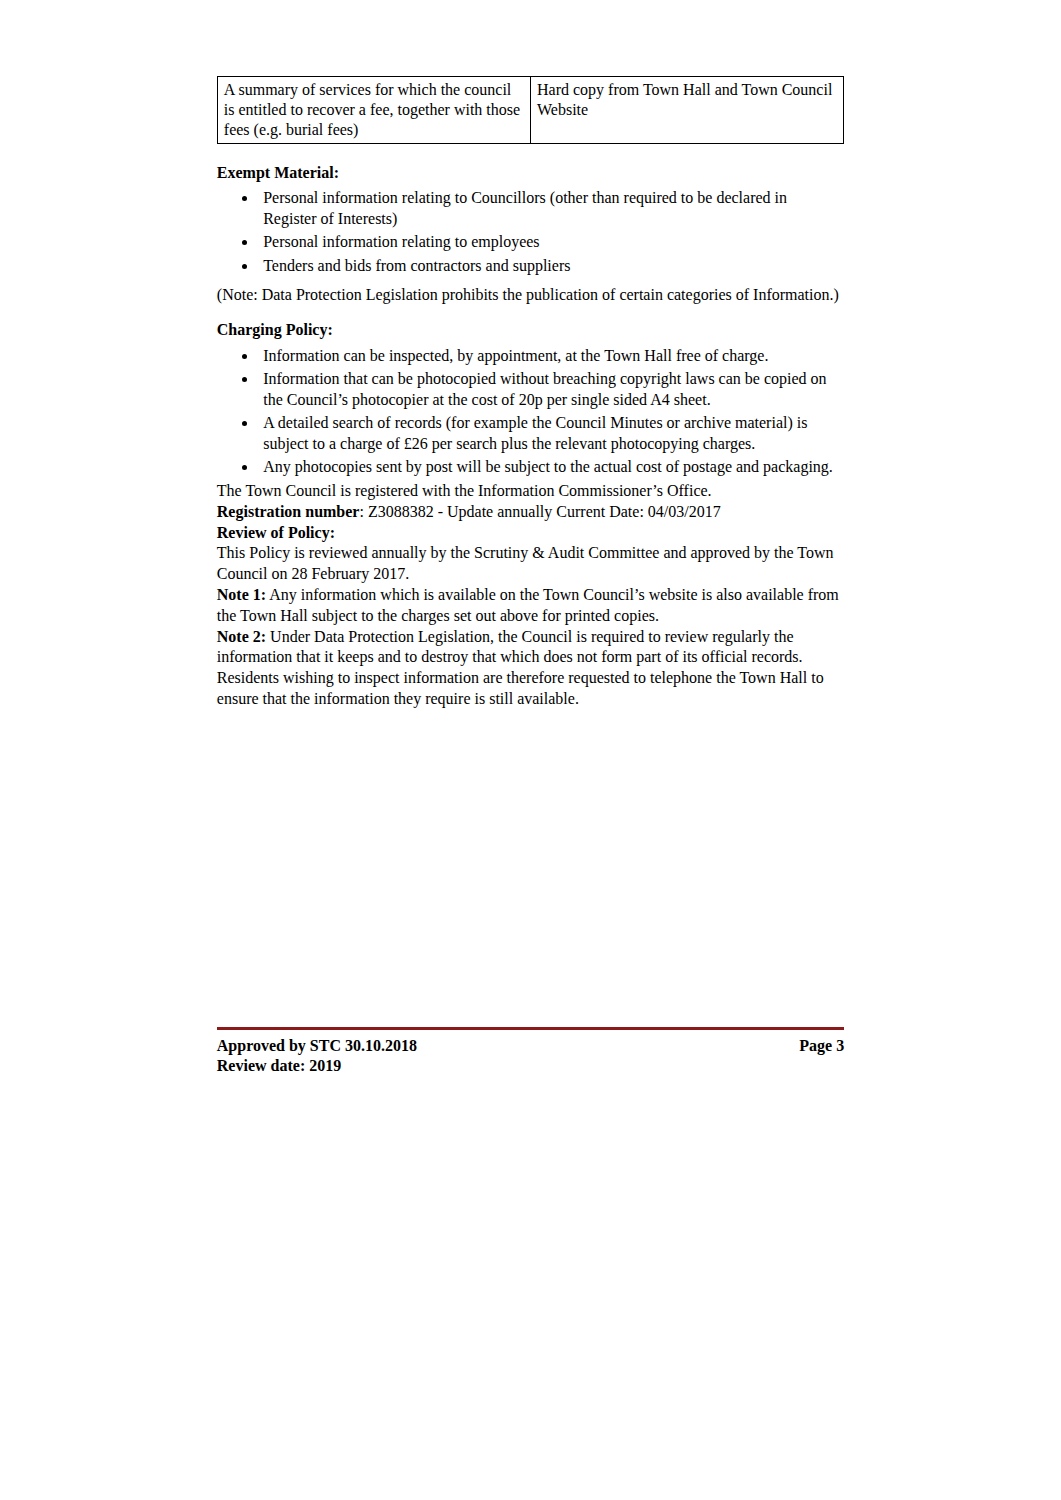| A summary of services for which the council is entitled to recover a fee, together with those fees (e.g. burial fees) | Hard copy from Town Hall and Town Council Website |
Exempt Material:
Personal information relating to Councillors (other than required to be declared in Register of Interests)
Personal information relating to employees
Tenders and bids from contractors and suppliers
(Note: Data Protection Legislation prohibits the publication of certain categories of Information.)
Charging Policy:
Information can be inspected, by appointment, at the Town Hall free of charge.
Information that can be photocopied without breaching copyright laws can be copied on the Council’s photocopier at the cost of 20p per single sided A4 sheet.
A detailed search of records (for example the Council Minutes or archive material) is subject to a charge of £26 per search plus the relevant photocopying charges.
Any photocopies sent by post will be subject to the actual cost of postage and packaging.
The Town Council is registered with the Information Commissioner’s Office.
Registration number: Z3088382 - Update annually Current Date: 04/03/2017
Review of Policy:
This Policy is reviewed annually by the Scrutiny & Audit Committee and approved by the Town Council on 28 February 2017.
Note 1: Any information which is available on the Town Council’s website is also available from the Town Hall subject to the charges set out above for printed copies.
Note 2: Under Data Protection Legislation, the Council is required to review regularly the information that it keeps and to destroy that which does not form part of its official records. Residents wishing to inspect information are therefore requested to telephone the Town Hall to ensure that the information they require is still available.
Approved by STC 30.10.2018
Review date: 2019
Page 3